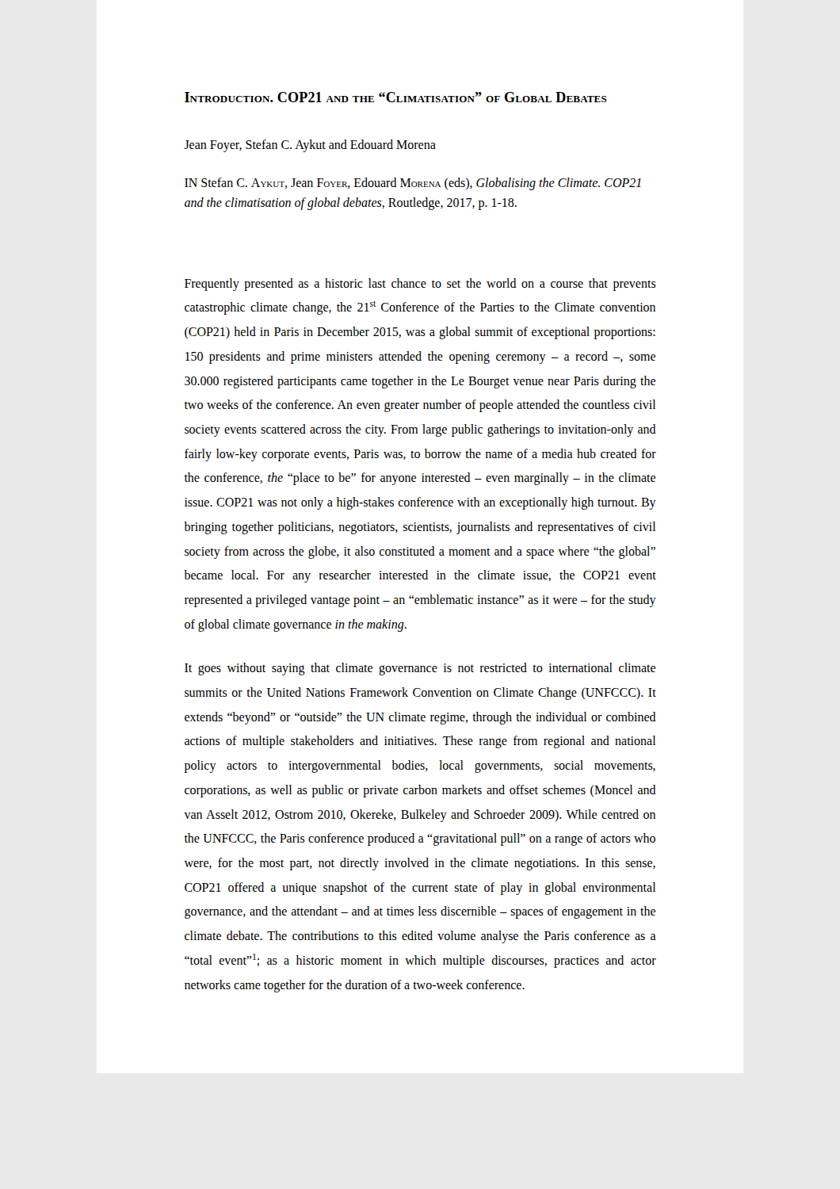Introduction. COP21 and the “Climatisation” of Global Debates
Jean Foyer, Stefan C. Aykut and Edouard Morena
IN Stefan C. Aykut, Jean Foyer, Edouard Morena (eds), Globalising the Climate. COP21 and the climatisation of global debates, Routledge, 2017, p. 1-18.
Frequently presented as a historic last chance to set the world on a course that prevents catastrophic climate change, the 21st Conference of the Parties to the Climate convention (COP21) held in Paris in December 2015, was a global summit of exceptional proportions: 150 presidents and prime ministers attended the opening ceremony – a record –, some 30.000 registered participants came together in the Le Bourget venue near Paris during the two weeks of the conference. An even greater number of people attended the countless civil society events scattered across the city. From large public gatherings to invitation-only and fairly low-key corporate events, Paris was, to borrow the name of a media hub created for the conference, the “place to be” for anyone interested – even marginally – in the climate issue. COP21 was not only a high-stakes conference with an exceptionally high turnout. By bringing together politicians, negotiators, scientists, journalists and representatives of civil society from across the globe, it also constituted a moment and a space where “the global” became local. For any researcher interested in the climate issue, the COP21 event represented a privileged vantage point – an “emblematic instance” as it were – for the study of global climate governance in the making.
It goes without saying that climate governance is not restricted to international climate summits or the United Nations Framework Convention on Climate Change (UNFCCC). It extends “beyond” or “outside” the UN climate regime, through the individual or combined actions of multiple stakeholders and initiatives. These range from regional and national policy actors to intergovernmental bodies, local governments, social movements, corporations, as well as public or private carbon markets and offset schemes (Moncel and van Asselt 2012, Ostrom 2010, Okereke, Bulkeley and Schroeder 2009). While centred on the UNFCCC, the Paris conference produced a “gravitational pull” on a range of actors who were, for the most part, not directly involved in the climate negotiations. In this sense, COP21 offered a unique snapshot of the current state of play in global environmental governance, and the attendant – and at times less discernible – spaces of engagement in the climate debate. The contributions to this edited volume analyse the Paris conference as a “total event”1; as a historic moment in which multiple discourses, practices and actor networks came together for the duration of a two-week conference.